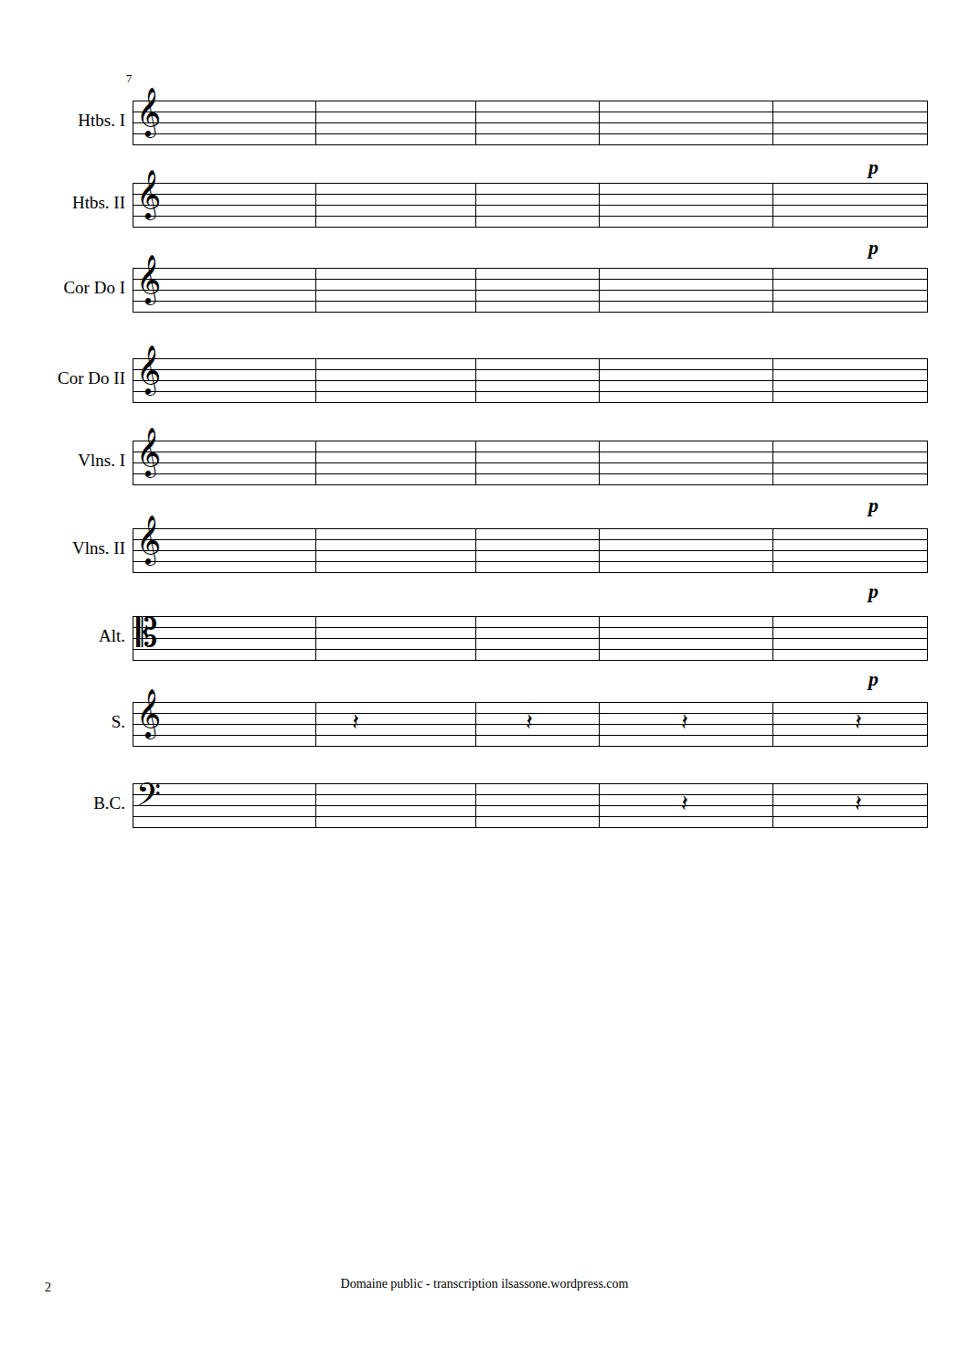7
Htbs. I
Htbs. II
Cor Do I
Cor Do II
Vlns. I
Vlns. II
Alt.
S.
B.C.
𝄞
𝄞
𝄞
𝄞
𝄞
𝄞
𝄡
𝄞 𝄽 𝄽 𝄽 𝄽
𝄢 𝄽 𝄽
p p p p p
Domaine public - transcription ilsassone.wordpress.com
2